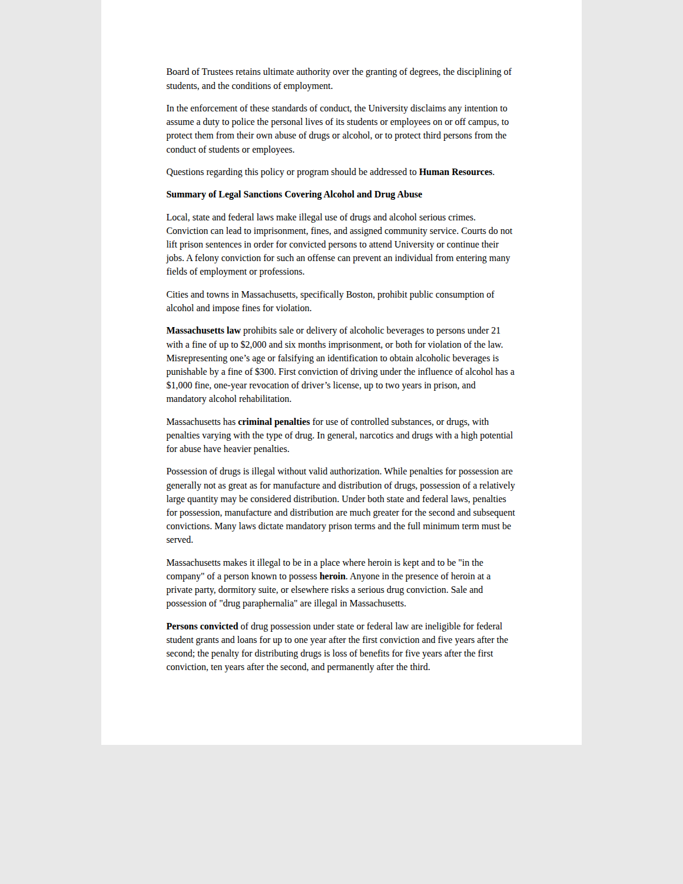Board of Trustees retains ultimate authority over the granting of degrees, the disciplining of students, and the conditions of employment.
In the enforcement of these standards of conduct, the University disclaims any intention to assume a duty to police the personal lives of its students or employees on or off campus, to protect them from their own abuse of drugs or alcohol, or to protect third persons from the conduct of students or employees.
Questions regarding this policy or program should be addressed to Human Resources.
Summary of Legal Sanctions Covering Alcohol and Drug Abuse
Local, state and federal laws make illegal use of drugs and alcohol serious crimes. Conviction can lead to imprisonment, fines, and assigned community service. Courts do not lift prison sentences in order for convicted persons to attend University or continue their jobs. A felony conviction for such an offense can prevent an individual from entering many fields of employment or professions.
Cities and towns in Massachusetts, specifically Boston, prohibit public consumption of alcohol and impose fines for violation.
Massachusetts law prohibits sale or delivery of alcoholic beverages to persons under 21 with a fine of up to $2,000 and six months imprisonment, or both for violation of the law. Misrepresenting one’s age or falsifying an identification to obtain alcoholic beverages is punishable by a fine of $300. First conviction of driving under the influence of alcohol has a $1,000 fine, one-year revocation of driver’s license, up to two years in prison, and mandatory alcohol rehabilitation.
Massachusetts has criminal penalties for use of controlled substances, or drugs, with penalties varying with the type of drug. In general, narcotics and drugs with a high potential for abuse have heavier penalties.
Possession of drugs is illegal without valid authorization. While penalties for possession are generally not as great as for manufacture and distribution of drugs, possession of a relatively large quantity may be considered distribution. Under both state and federal laws, penalties for possession, manufacture and distribution are much greater for the second and subsequent convictions. Many laws dictate mandatory prison terms and the full minimum term must be served.
Massachusetts makes it illegal to be in a place where heroin is kept and to be "in the company" of a person known to possess heroin. Anyone in the presence of heroin at a private party, dormitory suite, or elsewhere risks a serious drug conviction. Sale and possession of "drug paraphernalia" are illegal in Massachusetts.
Persons convicted of drug possession under state or federal law are ineligible for federal student grants and loans for up to one year after the first conviction and five years after the second; the penalty for distributing drugs is loss of benefits for five years after the first conviction, ten years after the second, and permanently after the third.